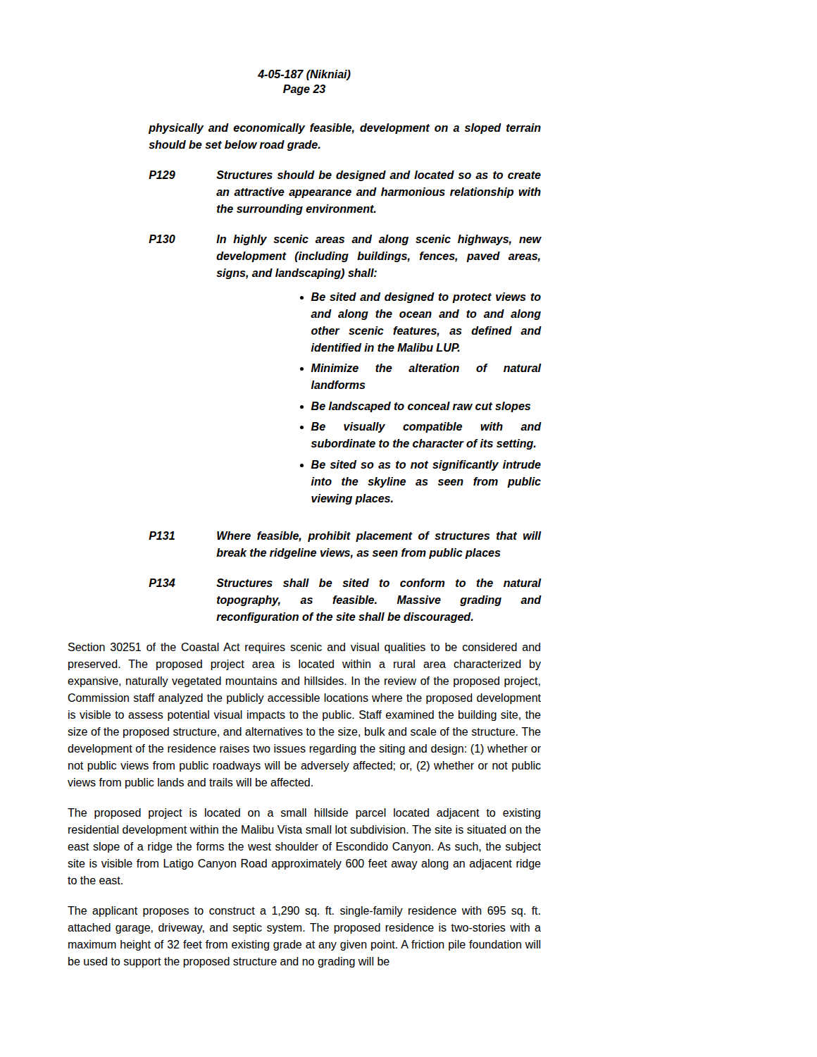4-05-187 (Nikniai)
Page 23
physically and economically feasible, development on a sloped terrain should be set below road grade.
P129
Structures should be designed and located so as to create an attractive appearance and harmonious relationship with the surrounding environment.
P130
In highly scenic areas and along scenic highways, new development (including buildings, fences, paved areas, signs, and landscaping) shall:
Be sited and designed to protect views to and along the ocean and to and along other scenic features, as defined and identified in the Malibu LUP.
Minimize the alteration of natural landforms
Be landscaped to conceal raw cut slopes
Be visually compatible with and subordinate to the character of its setting.
Be sited so as to not significantly intrude into the skyline as seen from public viewing places.
P131
Where feasible, prohibit placement of structures that will break the ridgeline views, as seen from public places
P134
Structures shall be sited to conform to the natural topography, as feasible. Massive grading and reconfiguration of the site shall be discouraged.
Section 30251 of the Coastal Act requires scenic and visual qualities to be considered and preserved. The proposed project area is located within a rural area characterized by expansive, naturally vegetated mountains and hillsides. In the review of the proposed project, Commission staff analyzed the publicly accessible locations where the proposed development is visible to assess potential visual impacts to the public. Staff examined the building site, the size of the proposed structure, and alternatives to the size, bulk and scale of the structure. The development of the residence raises two issues regarding the siting and design: (1) whether or not public views from public roadways will be adversely affected; or, (2) whether or not public views from public lands and trails will be affected.
The proposed project is located on a small hillside parcel located adjacent to existing residential development within the Malibu Vista small lot subdivision. The site is situated on the east slope of a ridge the forms the west shoulder of Escondido Canyon. As such, the subject site is visible from Latigo Canyon Road approximately 600 feet away along an adjacent ridge to the east.
The applicant proposes to construct a 1,290 sq. ft. single-family residence with 695 sq. ft. attached garage, driveway, and septic system. The proposed residence is two-stories with a maximum height of 32 feet from existing grade at any given point. A friction pile foundation will be used to support the proposed structure and no grading will be